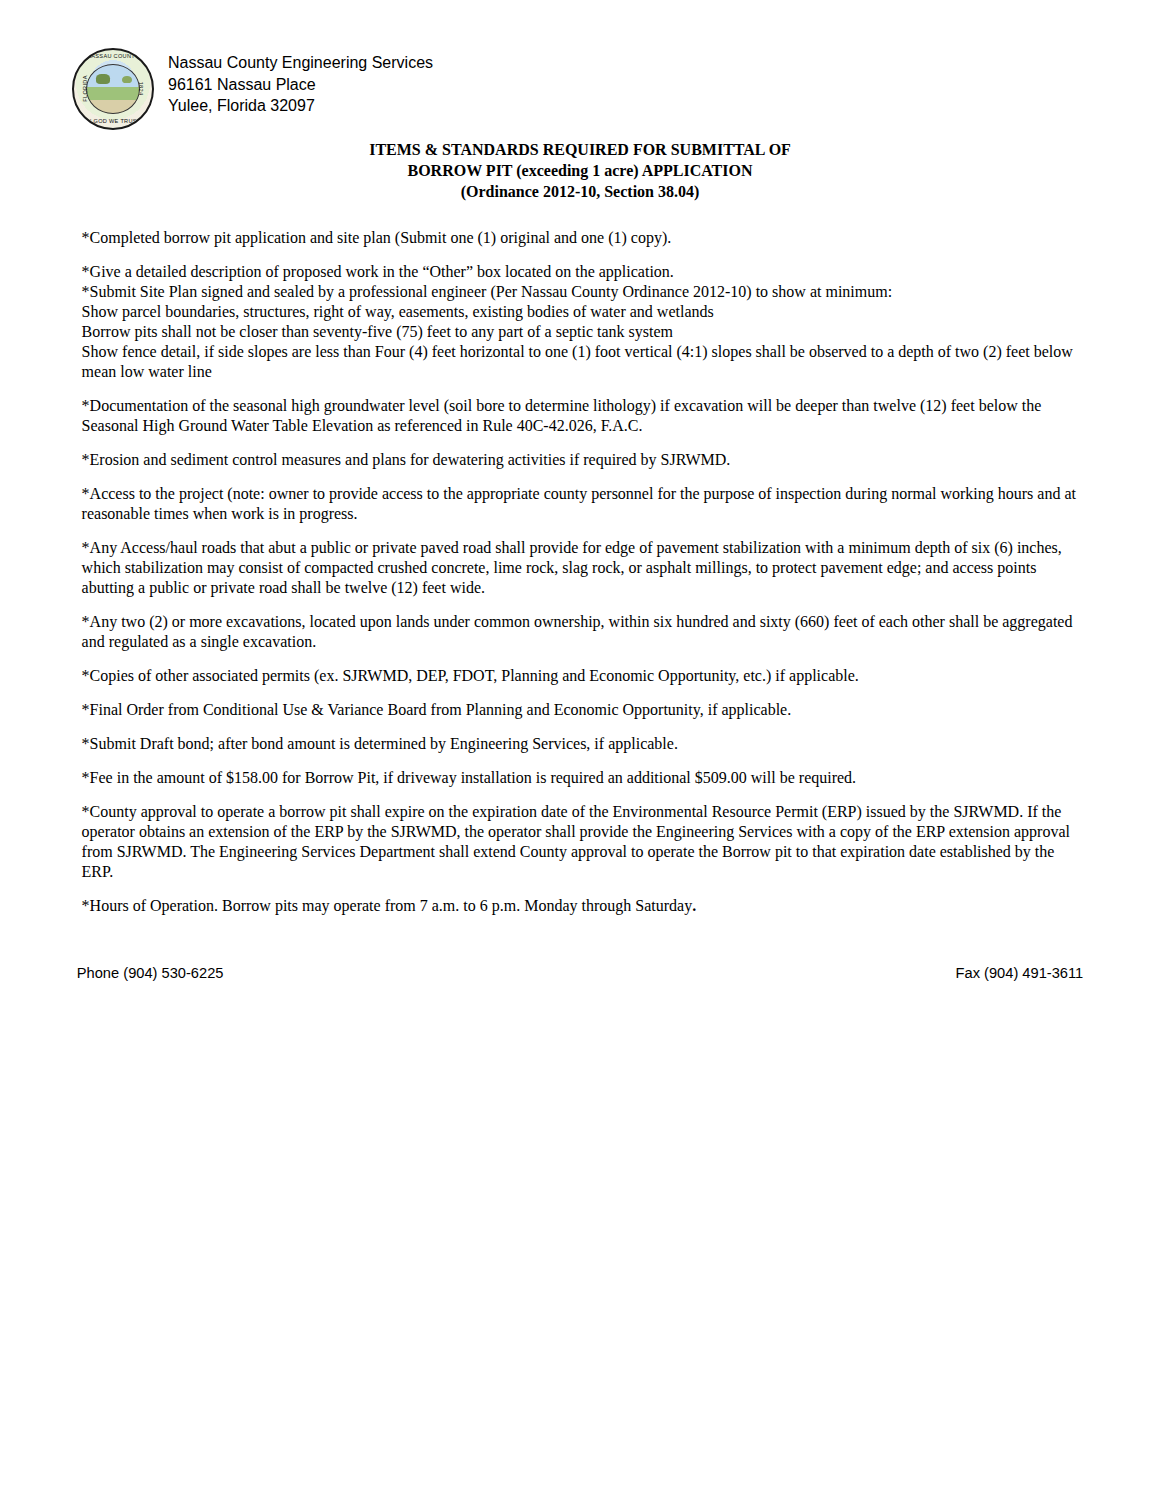NASSAU COUNTY IN GOD WE TRUST FLORIDA 1824
Nassau County Engineering Services
96161 Nassau Place
Yulee, Florida 32097
ITEMS & STANDARDS REQUIRED FOR SUBMITTAL OF BORROW PIT (exceeding 1 acre) APPLICATION (Ordinance 2012-10, Section 38.04)
*Completed borrow pit application and site plan (Submit one (1) original and one (1) copy).
*Give a detailed description of proposed work in the “Other” box located on the application.
*Submit Site Plan signed and sealed by a professional engineer (Per Nassau County Ordinance 2012-10) to show at minimum:
Show parcel boundaries, structures, right of way, easements, existing bodies of water and wetlands
Borrow pits shall not be closer than seventy-five (75) feet to any part of a septic tank system
Show fence detail, if side slopes are less than Four (4) feet horizontal to one (1) foot vertical (4:1) slopes shall be observed to a depth of two (2) feet below mean low water line
*Documentation of the seasonal high groundwater level (soil bore to determine lithology) if excavation will be deeper than twelve (12) feet below the Seasonal High Ground Water Table Elevation as referenced in Rule 40C-42.026, F.A.C.
*Erosion and sediment control measures and plans for dewatering activities if required by SJRWMD.
*Access to the project (note: owner to provide access to the appropriate county personnel for the purpose of inspection during normal working hours and at reasonable times when work is in progress.
*Any Access/haul roads that abut a public or private paved road shall provide for edge of pavement stabilization with a minimum depth of six (6) inches, which stabilization may consist of compacted crushed concrete, lime rock, slag rock, or asphalt millings, to protect pavement edge; and access points abutting a public or private road shall be twelve (12) feet wide.
*Any two (2) or more excavations, located upon lands under common ownership, within six hundred and sixty (660) feet of each other shall be aggregated and regulated as a single excavation.
*Copies of other associated permits (ex. SJRWMD, DEP, FDOT, Planning and Economic Opportunity, etc.) if applicable.
*Final Order from Conditional Use & Variance Board from Planning and Economic Opportunity, if applicable.
*Submit Draft bond; after bond amount is determined by Engineering Services, if applicable.
*Fee in the amount of $158.00 for Borrow Pit, if driveway installation is required an additional $509.00 will be required.
*County approval to operate a borrow pit shall expire on the expiration date of the Environmental Resource Permit (ERP) issued by the SJRWMD. If the operator obtains an extension of the ERP by the SJRWMD, the operator shall provide the Engineering Services with a copy of the ERP extension approval from SJRWMD. The Engineering Services Department shall extend County approval to operate the Borrow pit to that expiration date established by the ERP.
*Hours of Operation. Borrow pits may operate from 7 a.m. to 6 p.m. Monday through Saturday.
Phone (904) 530-6225
Fax (904) 491-3611